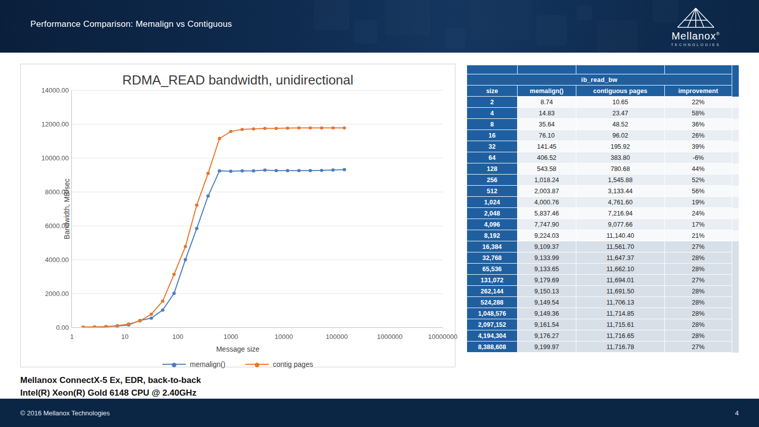Performance Comparison: Memalign vs Contiguous
Mellanox®
TECHNOLOGIES
RDMA_READ bandwidth, unidirectional
14000.00
12000.00
10000.00
8000.00
6000.00
4000.00
2000.00
0.00
Bandwidth, MB/sec
1
10
100
1000
10000
100000
1000000
10000000
Message size
memalign()
contig pages
Mellanox ConnectX-5 Ex, EDR, back-to-back
Intel(R) Xeon(R) Gold 6148 CPU @ 2.40GHz
MLNX_OFED_LINUX-4.1-4.0.8.0
| ib_read_bw | |
| --- | --- |
| size | memalign() | contiguous pages | improvement | |
| 2 | 8.74 | 10.65 | 22% | |
| 4 | 14.83 | 23.47 | 58% | |
| 8 | 35.64 | 48.52 | 36% | |
| 16 | 76.10 | 96.02 | 26% | |
| 32 | 141.45 | 195.92 | 39% | |
| 64 | 406.52 | 383.80 | -6% | |
| 128 | 543.58 | 780.68 | 44% | |
| 256 | 1,018.24 | 1,545.88 | 52% | |
| 512 | 2,003.87 | 3,133.44 | 56% | |
| 1,024 | 4,000.76 | 4,761.60 | 19% | |
| 2,048 | 5,837.46 | 7,216.94 | 24% | |
| 4,096 | 7,747.90 | 9,077.66 | 17% | |
| 8,192 | 9,224.03 | 11,140.40 | 21% | |
| 16,384 | 9,109.37 | 11,561.70 | 27% | |
| 32,768 | 9,133.99 | 11,647.37 | 28% | |
| 65,536 | 9,133.65 | 11,662.10 | 28% | |
| 131,072 | 9,179.69 | 11,694.01 | 27% | |
| 262,144 | 9,150.13 | 11,691.50 | 28% | |
| 524,288 | 9,149.54 | 11,706.13 | 28% | |
| 1,048,576 | 9,149.36 | 11,714.85 | 28% | |
| 2,097,152 | 9,161.54 | 11,715.61 | 28% | |
| 4,194,304 | 9,176.27 | 11,716.65 | 28% | |
| 8,388,608 | 9,199.97 | 11,716.78 | 27% | |
© 2016 Mellanox Technologies
4